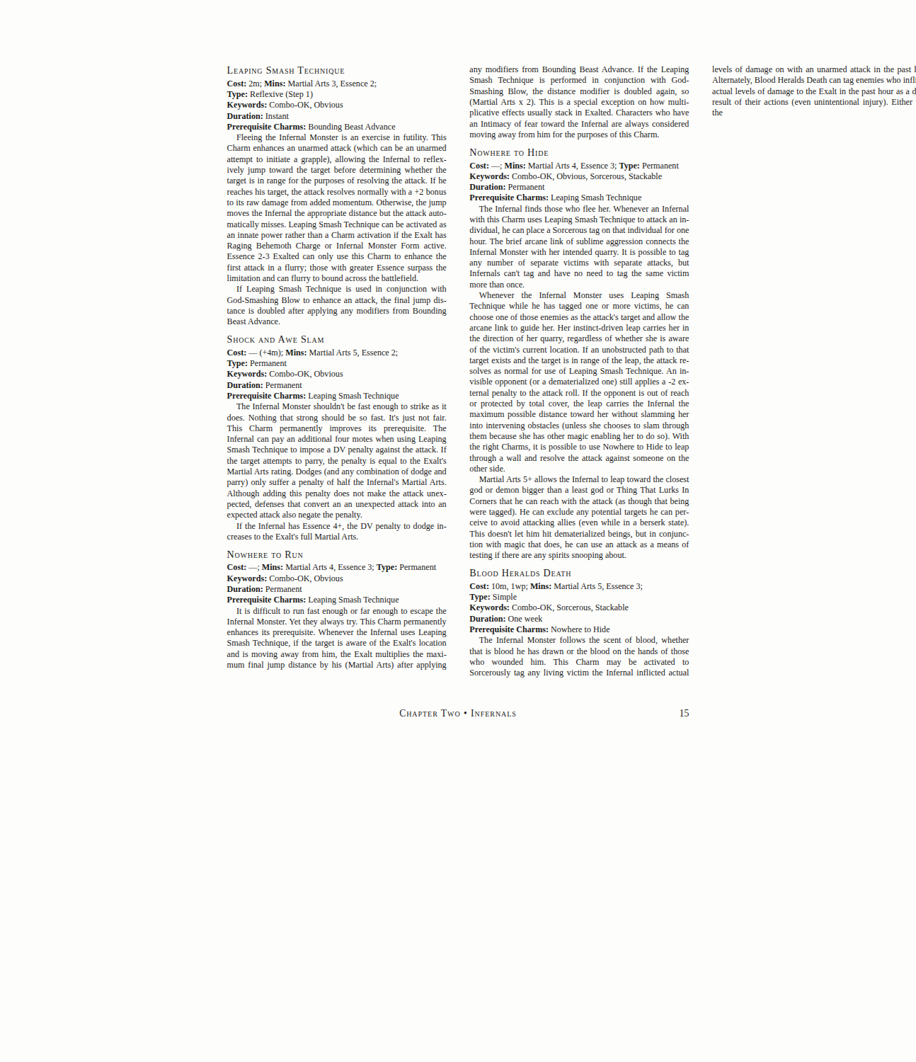Leaping Smash Technique
Cost: 2m; Mins: Martial Arts 3, Essence 2;
Type: Reflexive (Step 1)
Keywords: Combo-OK, Obvious
Duration: Instant
Prerequisite Charms: Bounding Beast Advance
Fleeing the Infernal Monster is an exercise in futility. This Charm enhances an unarmed attack (which can be an unarmed attempt to initiate a grapple), allowing the Infernal to reflexively jump toward the target before determining whether the target is in range for the purposes of resolving the attack. If he reaches his target, the attack resolves normally with a +2 bonus to its raw damage from added momentum. Otherwise, the jump moves the Infernal the appropriate distance but the attack automatically misses. Leaping Smash Technique can be activated as an innate power rather than a Charm activation if the Exalt has Raging Behemoth Charge or Infernal Monster Form active. Essence 2-3 Exalted can only use this Charm to enhance the first attack in a flurry; those with greater Essence surpass the limitation and can flurry to bound across the battlefield.
If Leaping Smash Technique is used in conjunction with God-Smashing Blow to enhance an attack, the final jump distance is doubled after applying any modifiers from Bounding Beast Advance.
Shock and Awe Slam
Cost: — (+4m); Mins: Martial Arts 5, Essence 2;
Type: Permanent
Keywords: Combo-OK, Obvious
Duration: Permanent
Prerequisite Charms: Leaping Smash Technique
The Infernal Monster shouldn't be fast enough to strike as it does. Nothing that strong should be so fast. It's just not fair. This Charm permanently improves its prerequisite. The Infernal can pay an additional four motes when using Leaping Smash Technique to impose a DV penalty against the attack. If the target attempts to parry, the penalty is equal to the Exalt's Martial Arts rating. Dodges (and any combination of dodge and parry) only suffer a penalty of half the Infernal's Martial Arts. Although adding this penalty does not make the attack unexpected, defenses that convert an an unexpected attack into an expected attack also negate the penalty.
If the Infernal has Essence 4+, the DV penalty to dodge increases to the Exalt's full Martial Arts.
Nowhere to Run
Cost: —; Mins: Martial Arts 4, Essence 3; Type: Permanent
Keywords: Combo-OK, Obvious
Duration: Permanent
Prerequisite Charms: Leaping Smash Technique
It is difficult to run fast enough or far enough to escape the Infernal Monster. Yet they always try. This Charm permanently enhances its prerequisite. Whenever the Infernal uses Leaping Smash Technique, if the target is aware of the Exalt's location and is moving away from him, the Exalt multiplies the maximum final jump distance by his (Martial Arts) after applying any modifiers from Bounding Beast Advance. If the Leaping Smash Technique is performed in conjunction with God-Smashing Blow, the distance modifier is doubled again, so (Martial Arts x 2). This is a special exception on how multiplicative effects usually stack in Exalted. Characters who have an Intimacy of fear toward the Infernal are always considered moving away from him for the purposes of this Charm.
Nowhere to Hide
Cost: —; Mins: Martial Arts 4, Essence 3; Type: Permanent
Keywords: Combo-OK, Obvious, Sorcerous, Stackable
Duration: Permanent
Prerequisite Charms: Leaping Smash Technique
The Infernal finds those who flee her. Whenever an Infernal with this Charm uses Leaping Smash Technique to attack an individual, he can place a Sorcerous tag on that individual for one hour. The brief arcane link of sublime aggression connects the Infernal Monster with her intended quarry. It is possible to tag any number of separate victims with separate attacks, but Infernals can't tag and have no need to tag the same victim more than once.
Whenever the Infernal Monster uses Leaping Smash Technique while he has tagged one or more victims, he can choose one of those enemies as the attack's target and allow the arcane link to guide her. Her instinct-driven leap carries her in the direction of her quarry, regardless of whether she is aware of the victim's current location. If an unobstructed path to that target exists and the target is in range of the leap, the attack resolves as normal for use of Leaping Smash Technique. An invisible opponent (or a dematerialized one) still applies a -2 external penalty to the attack roll. If the opponent is out of reach or protected by total cover, the leap carries the Infernal the maximum possible distance toward her without slamming her into intervening obstacles (unless she chooses to slam through them because she has other magic enabling her to do so). With the right Charms, it is possible to use Nowhere to Hide to leap through a wall and resolve the attack against someone on the other side.
Martial Arts 5+ allows the Infernal to leap toward the closest god or demon bigger than a least god or Thing That Lurks In Corners that he can reach with the attack (as though that being were tagged). He can exclude any potential targets he can perceive to avoid attacking allies (even while in a berserk state). This doesn't let him hit dematerialized beings, but in conjunction with magic that does, he can use an attack as a means of testing if there are any spirits snooping about.
Blood Heralds Death
Cost: 10m, 1wp; Mins: Martial Arts 5, Essence 3;
Type: Simple
Keywords: Combo-OK, Sorcerous, Stackable
Duration: One week
Prerequisite Charms: Nowhere to Hide
The Infernal Monster follows the scent of blood, whether that is blood he has drawn or the blood on the hands of those who wounded him. This Charm may be activated to Sorcerously tag any living victim the Infernal inflicted actual levels of damage on with an unarmed attack in the past hour. Alternately, Blood Heralds Death can tag enemies who inflicted actual levels of damage to the Exalt in the past hour as a direct result of their actions (even unintentional injury). Either way, the
Chapter Two • Infernals 15